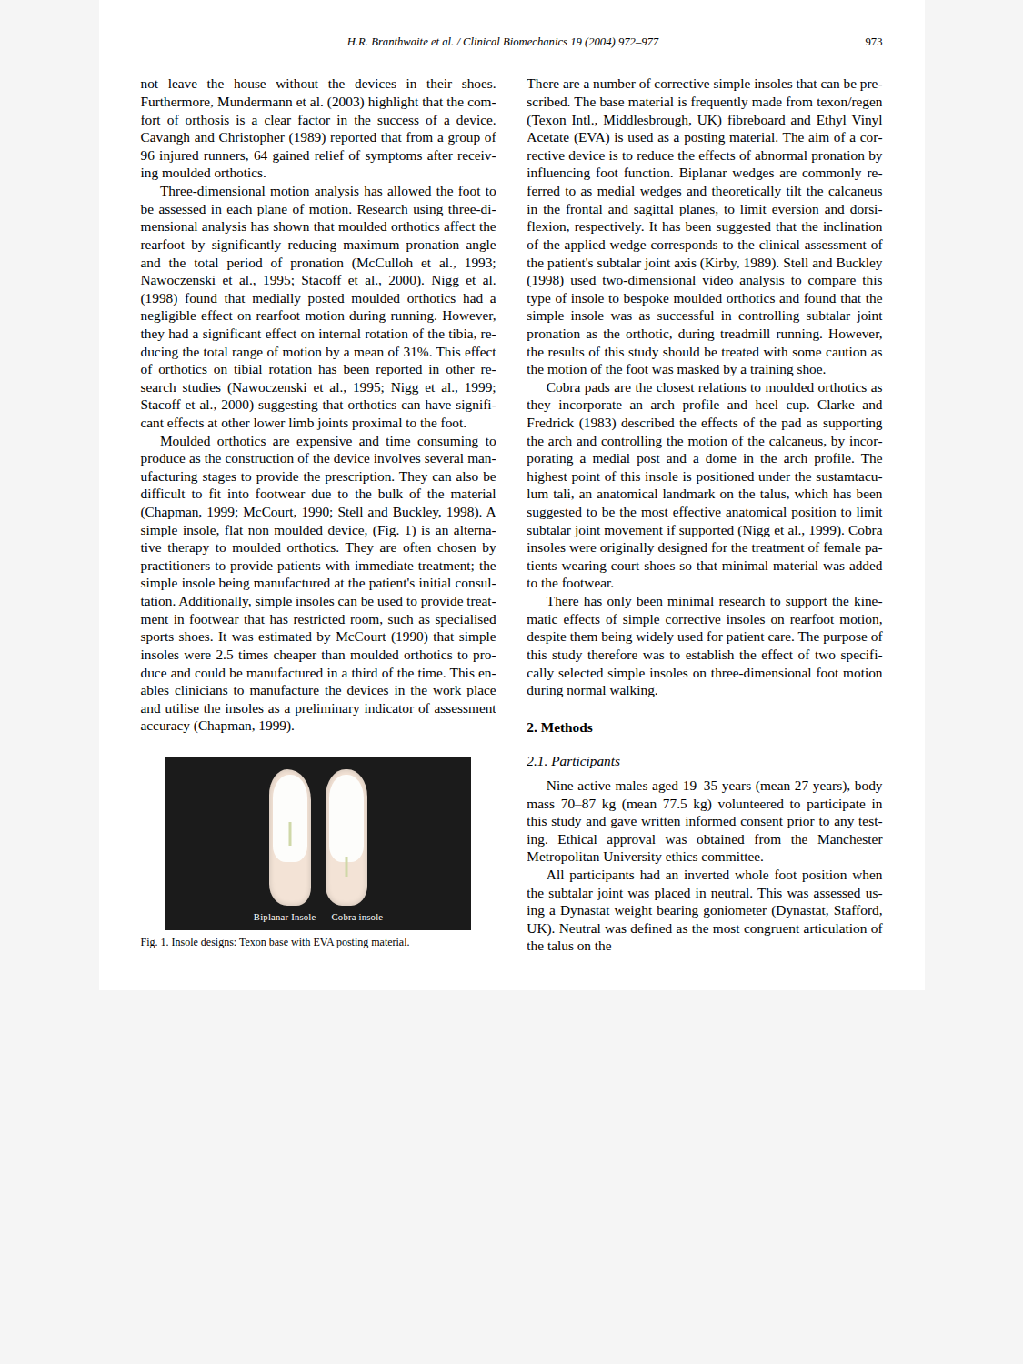H.R. Branthwaite et al. / Clinical Biomechanics 19 (2004) 972–977 973
not leave the house without the devices in their shoes. Furthermore, Mundermann et al. (2003) highlight that the comfort of orthosis is a clear factor in the success of a device. Cavangh and Christopher (1989) reported that from a group of 96 injured runners, 64 gained relief of symptoms after receiving moulded orthotics.
Three-dimensional motion analysis has allowed the foot to be assessed in each plane of motion. Research using three-dimensional analysis has shown that moulded orthotics affect the rearfoot by significantly reducing maximum pronation angle and the total period of pronation (McCulloh et al., 1993; Nawoczenski et al., 1995; Stacoff et al., 2000). Nigg et al. (1998) found that medially posted moulded orthotics had a negligible effect on rearfoot motion during running. However, they had a significant effect on internal rotation of the tibia, reducing the total range of motion by a mean of 31%. This effect of orthotics on tibial rotation has been reported in other research studies (Nawoczenski et al., 1995; Nigg et al., 1999; Stacoff et al., 2000) suggesting that orthotics can have significant effects at other lower limb joints proximal to the foot.
Moulded orthotics are expensive and time consuming to produce as the construction of the device involves several manufacturing stages to provide the prescription. They can also be difficult to fit into footwear due to the bulk of the material (Chapman, 1999; McCourt, 1990; Stell and Buckley, 1998). A simple insole, flat non moulded device, (Fig. 1) is an alternative therapy to moulded orthotics. They are often chosen by practitioners to provide patients with immediate treatment; the simple insole being manufactured at the patient's initial consultation. Additionally, simple insoles can be used to provide treatment in footwear that has restricted room, such as specialised sports shoes. It was estimated by McCourt (1990) that simple insoles were 2.5 times cheaper than moulded orthotics to produce and could be manufactured in a third of the time. This enables clinicians to manufacture the devices in the work place and utilise the insoles as a preliminary indicator of assessment accuracy (Chapman, 1999).
Biplanar Insole Cobra insole
Fig. 1. Insole designs: Texon base with EVA posting material.
There are a number of corrective simple insoles that can be prescribed. The base material is frequently made from texon/regen (Texon Intl., Middlesbrough, UK) fibreboard and Ethyl Vinyl Acetate (EVA) is used as a posting material. The aim of a corrective device is to reduce the effects of abnormal pronation by influencing foot function. Biplanar wedges are commonly referred to as medial wedges and theoretically tilt the calcaneus in the frontal and sagittal planes, to limit eversion and dorsiflexion, respectively. It has been suggested that the inclination of the applied wedge corresponds to the clinical assessment of the patient's subtalar joint axis (Kirby, 1989). Stell and Buckley (1998) used two-dimensional video analysis to compare this type of insole to bespoke moulded orthotics and found that the simple insole was as successful in controlling subtalar joint pronation as the orthotic, during treadmill running. However, the results of this study should be treated with some caution as the motion of the foot was masked by a training shoe.
Cobra pads are the closest relations to moulded orthotics as they incorporate an arch profile and heel cup. Clarke and Fredrick (1983) described the effects of the pad as supporting the arch and controlling the motion of the calcaneus, by incorporating a medial post and a dome in the arch profile. The highest point of this insole is positioned under the sustamtaculum tali, an anatomical landmark on the talus, which has been suggested to be the most effective anatomical position to limit subtalar joint movement if supported (Nigg et al., 1999). Cobra insoles were originally designed for the treatment of female patients wearing court shoes so that minimal material was added to the footwear.
There has only been minimal research to support the kinematic effects of simple corrective insoles on rearfoot motion, despite them being widely used for patient care. The purpose of this study therefore was to establish the effect of two specifically selected simple insoles on three-dimensional foot motion during normal walking.
2. Methods
2.1. Participants
Nine active males aged 19–35 years (mean 27 years), body mass 70–87 kg (mean 77.5 kg) volunteered to participate in this study and gave written informed consent prior to any testing. Ethical approval was obtained from the Manchester Metropolitan University ethics committee.
All participants had an inverted whole foot position when the subtalar joint was placed in neutral. This was assessed using a Dynastat weight bearing goniometer (Dynastat, Stafford, UK). Neutral was defined as the most congruent articulation of the talus on the